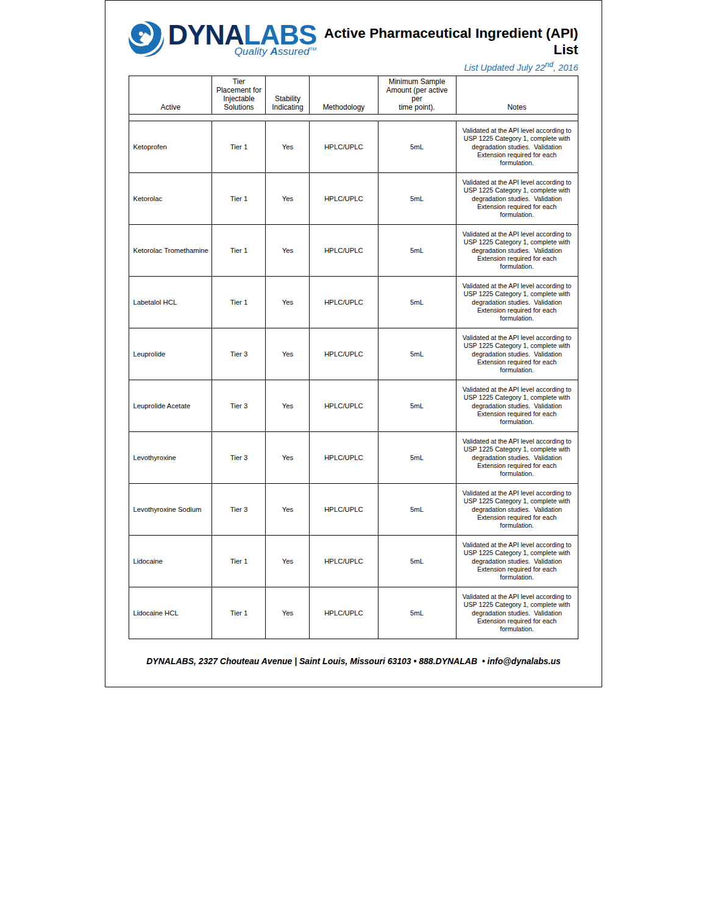DYNA LABS
Quality AssuredTM
Active Pharmaceutical Ingredient (API) List
List Updated July 22nd, 2016
| Active | Tier Placement for Injectable Solutions | Stability Indicating | Methodology | Minimum Sample Amount (per active per time point). | Notes |
| --- | --- | --- | --- | --- | --- |
| Ketoprofen | Tier 1 | Yes | HPLC/UPLC | 5mL | Validated at the API level according to USP 1225 Category 1, complete with degradation studies. Validation Extension required for each formulation. |
| Ketorolac | Tier 1 | Yes | HPLC/UPLC | 5mL | Validated at the API level according to USP 1225 Category 1, complete with degradation studies. Validation Extension required for each formulation. |
| Ketorolac Tromethamine | Tier 1 | Yes | HPLC/UPLC | 5mL | Validated at the API level according to USP 1225 Category 1, complete with degradation studies. Validation Extension required for each formulation. |
| Labetalol HCL | Tier 1 | Yes | HPLC/UPLC | 5mL | Validated at the API level according to USP 1225 Category 1, complete with degradation studies. Validation Extension required for each formulation. |
| Leuprolide | Tier 3 | Yes | HPLC/UPLC | 5mL | Validated at the API level according to USP 1225 Category 1, complete with degradation studies. Validation Extension required for each formulation. |
| Leuprolide Acetate | Tier 3 | Yes | HPLC/UPLC | 5mL | Validated at the API level according to USP 1225 Category 1, complete with degradation studies. Validation Extension required for each formulation. |
| Levothyroxine | Tier 3 | Yes | HPLC/UPLC | 5mL | Validated at the API level according to USP 1225 Category 1, complete with degradation studies. Validation Extension required for each formulation. |
| Levothyroxine Sodium | Tier 3 | Yes | HPLC/UPLC | 5mL | Validated at the API level according to USP 1225 Category 1, complete with degradation studies. Validation Extension required for each formulation. |
| Lidocaine | Tier 1 | Yes | HPLC/UPLC | 5mL | Validated at the API level according to USP 1225 Category 1, complete with degradation studies. Validation Extension required for each formulation. |
| Lidocaine HCL | Tier 1 | Yes | HPLC/UPLC | 5mL | Validated at the API level according to USP 1225 Category 1, complete with degradation studies. Validation Extension required for each formulation. |
DYNALABS, 2327 Chouteau Avenue | Saint Louis, Missouri 63103 • 888.DYNALAB • info@dynalabs.us